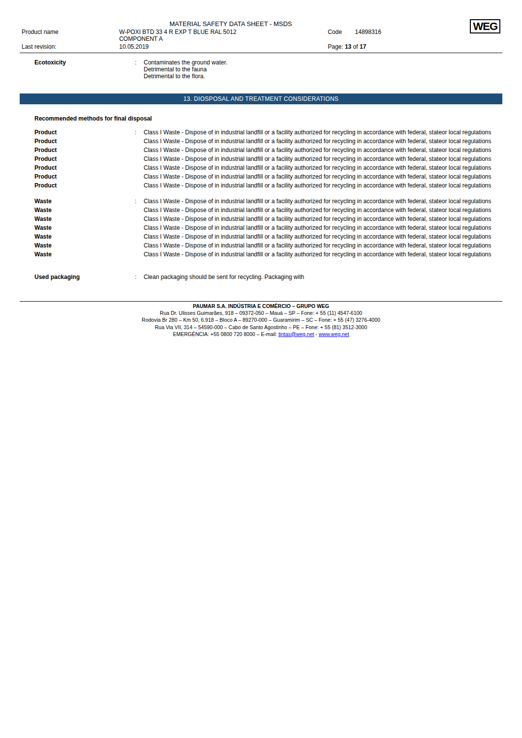| MATERIAL SAFETY DATA SHEET - MSDS | WEG |
| Product name | W-POXI BTD 33 4 R EXP T BLUE RAL 5012 COMPONENT A | Code 14898316 |
| Last revision: | 10.05.2019 | Page: 13 of 17 |
| Ecotoxicity | : | Contaminates the ground water. Detrimental to the fauna Detrimental to the flora. |
13. DIOSPOSAL AND TREATMENT CONSIDERATIONS
Recommended methods for final disposal
| Product | : | Class I Waste - Dispose of in industrial landfill or a facility authorized for recycling in accordance with federal, stateor local regulations |
| Product | | Class I Waste - Dispose of in industrial landfill or a facility authorized for recycling in accordance with federal, stateor local regulations |
| Product | | Class I Waste - Dispose of in industrial landfill or a facility authorized for recycling in accordance with federal, stateor local regulations |
| Product | | Class I Waste - Dispose of in industrial landfill or a facility authorized for recycling in accordance with federal, stateor local regulations |
| Product | | Class I Waste - Dispose of in industrial landfill or a facility authorized for recycling in accordance with federal, stateor local regulations |
| Product | | Class I Waste - Dispose of in industrial landfill or a facility authorized for recycling in accordance with federal, stateor local regulations |
| Product | | Class I Waste - Dispose of in industrial landfill or a facility authorized for recycling in accordance with federal, stateor local regulations |
| Waste | : | Class I Waste - Dispose of in industrial landfill or a facility authorized for recycling in accordance with federal, stateor local regulations |
| Waste | | Class I Waste - Dispose of in industrial landfill or a facility authorized for recycling in accordance with federal, stateor local regulations |
| Waste | | Class I Waste - Dispose of in industrial landfill or a facility authorized for recycling in accordance with federal, stateor local regulations |
| Waste | | Class I Waste - Dispose of in industrial landfill or a facility authorized for recycling in accordance with federal, stateor local regulations |
| Waste | | Class I Waste - Dispose of in industrial landfill or a facility authorized for recycling in accordance with federal, stateor local regulations |
| Waste | | Class I Waste - Dispose of in industrial landfill or a facility authorized for recycling in accordance with federal, stateor local regulations |
| Waste | | Class I Waste - Dispose of in industrial landfill or a facility authorized for recycling in accordance with federal, stateor local regulations |
| Used packaging | : | Clean packaging should be sent for recycling. Packaging with |
PAUMAR S.A. INDÚSTRIA E COMÉRCIO – GRUPO WEG
Rua Dr. Ulisses Guimarães, 918 – 09372-050 – Mauá – SP – Fone: + 55 (11) 4547-6100
Rodovia Br 280 – Km 50, 6.918 – Bloco A – 89270-000 – Guaramirim – SC – Fone: + 55 (47) 3276-4000
Rua Via VII, 314 – 54590-000 – Cabo de Santo Agostinho – PE – Fone: + 55 (81) 3512-3000
EMERGÊNCIA: +55 0800 720 8000 – E-mail: tintas@weg.net - www.weg.net